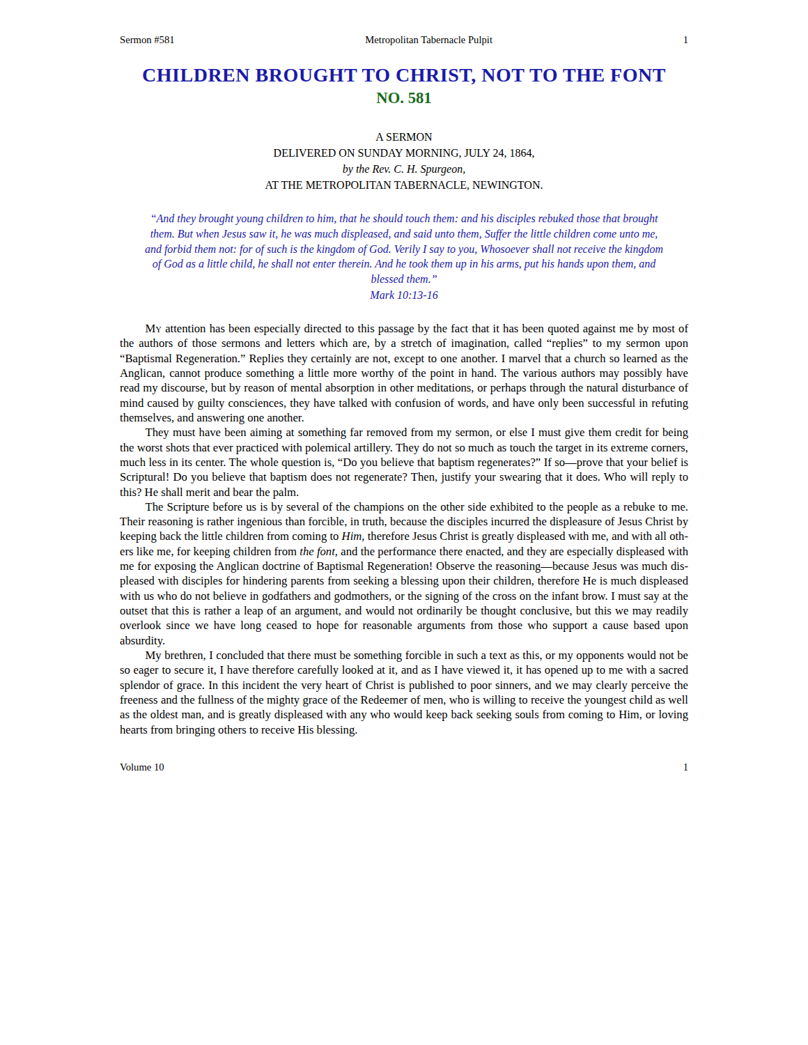Sermon #581 Metropolitan Tabernacle Pulpit 1
CHILDREN BROUGHT TO CHRIST, NOT TO THE FONT
NO. 581
A Sermon
Delivered on Sunday Morning, July 24, 1864,
by the Rev. C. H. Spurgeon,
At the Metropolitan Tabernacle, Newington.
“And they brought young children to him, that he should touch them: and his disciples rebuked those that brought them. But when Jesus saw it, he was much displeased, and said unto them, Suffer the little children come unto me, and forbid them not: for of such is the kingdom of God. Verily I say to you, Whosoever shall not receive the kingdom of God as a little child, he shall not enter therein. And he took them up in his arms, put his hands upon them, and blessed them.” Mark 10:13-16
My attention has been especially directed to this passage by the fact that it has been quoted against me by most of the authors of those sermons and letters which are, by a stretch of imagination, called “replies” to my sermon upon “Baptismal Regeneration.” Replies they certainly are not, except to one another. I marvel that a church so learned as the Anglican, cannot produce something a little more worthy of the point in hand. The various authors may possibly have read my discourse, but by reason of mental absorption in other meditations, or perhaps through the natural disturbance of mind caused by guilty consciences, they have talked with confusion of words, and have only been successful in refuting themselves, and answering one another.
They must have been aiming at something far removed from my sermon, or else I must give them credit for being the worst shots that ever practiced with polemical artillery. They do not so much as touch the target in its extreme corners, much less in its center. The whole question is, “Do you believe that baptism regenerates?” If so—prove that your belief is Scriptural! Do you believe that baptism does not regenerate? Then, justify your swearing that it does. Who will reply to this? He shall merit and bear the palm.
The Scripture before us is by several of the champions on the other side exhibited to the people as a rebuke to me. Their reasoning is rather ingenious than forcible, in truth, because the disciples incurred the displeasure of Jesus Christ by keeping back the little children from coming to Him, therefore Jesus Christ is greatly displeased with me, and with all others like me, for keeping children from the font, and the performance there enacted, and they are especially displeased with me for exposing the Anglican doctrine of Baptismal Regeneration! Observe the reasoning—because Jesus was much displeased with disciples for hindering parents from seeking a blessing upon their children, therefore He is much displeased with us who do not believe in godfathers and godmothers, or the signing of the cross on the infant brow. I must say at the outset that this is rather a leap of an argument, and would not ordinarily be thought conclusive, but this we may readily overlook since we have long ceased to hope for reasonable arguments from those who support a cause based upon absurdity.
My brethren, I concluded that there must be something forcible in such a text as this, or my opponents would not be so eager to secure it, I have therefore carefully looked at it, and as I have viewed it, it has opened up to me with a sacred splendor of grace. In this incident the very heart of Christ is published to poor sinners, and we may clearly perceive the freeness and the fullness of the mighty grace of the Redeemer of men, who is willing to receive the youngest child as well as the oldest man, and is greatly displeased with any who would keep back seeking souls from coming to Him, or loving hearts from bringing others to receive His blessing.
Volume 10 1